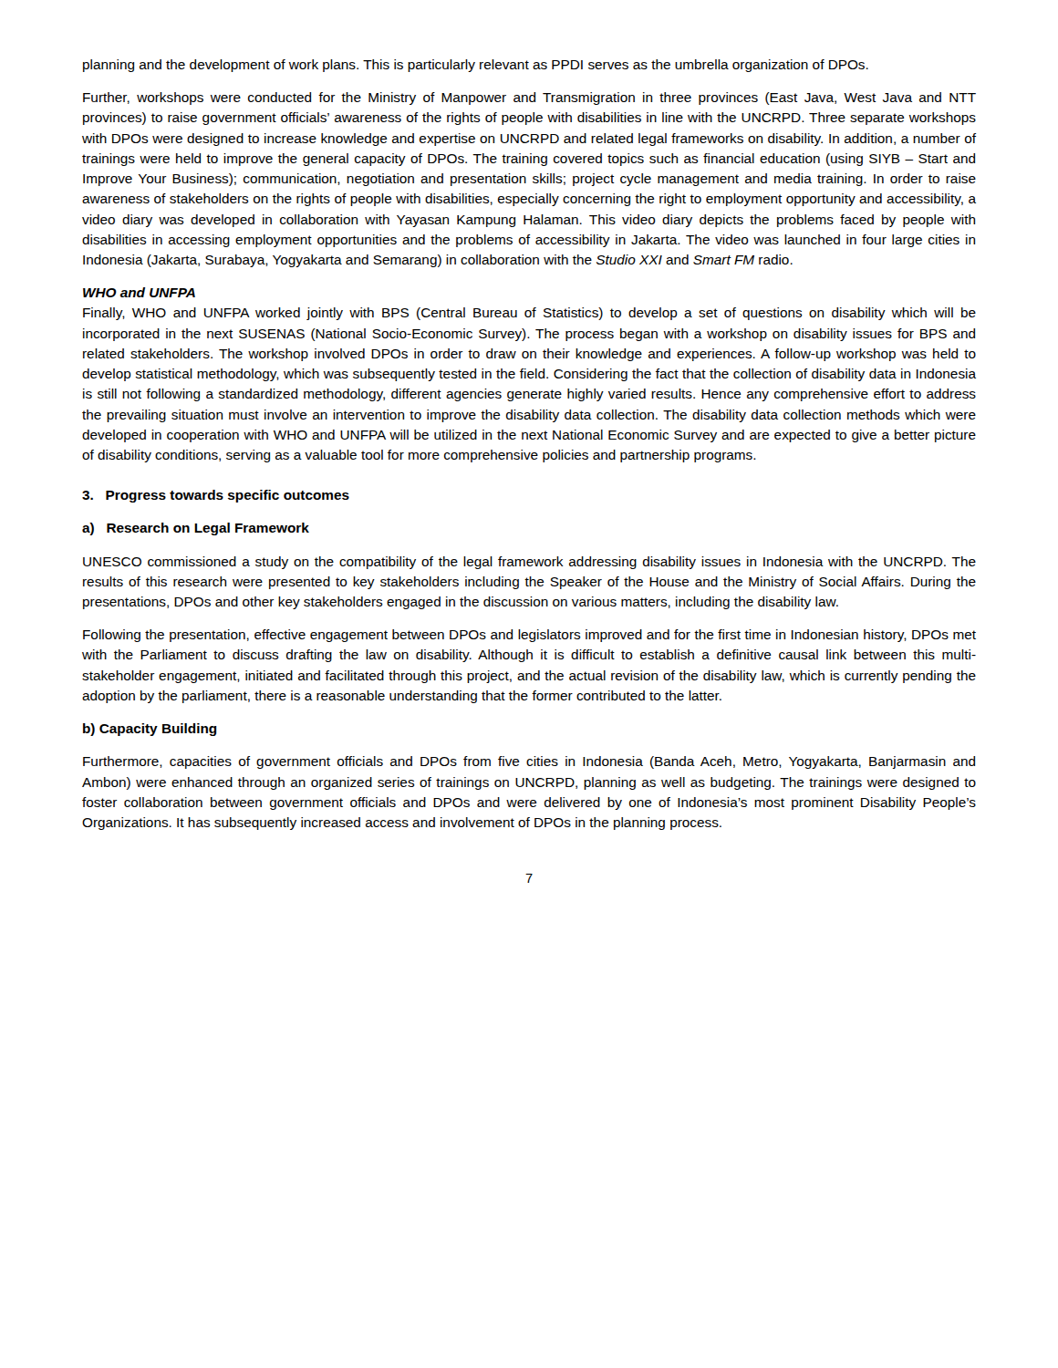planning and the development of work plans. This is particularly relevant as PPDI serves as the umbrella organization of DPOs.
Further, workshops were conducted for the Ministry of Manpower and Transmigration in three provinces (East Java, West Java and NTT provinces) to raise government officials’ awareness of the rights of people with disabilities in line with the UNCRPD. Three separate workshops with DPOs were designed to increase knowledge and expertise on UNCRPD and related legal frameworks on disability. In addition, a number of trainings were held to improve the general capacity of DPOs. The training covered topics such as financial education (using SIYB – Start and Improve Your Business); communication, negotiation and presentation skills; project cycle management and media training. In order to raise awareness of stakeholders on the rights of people with disabilities, especially concerning the right to employment opportunity and accessibility, a video diary was developed in collaboration with Yayasan Kampung Halaman. This video diary depicts the problems faced by people with disabilities in accessing employment opportunities and the problems of accessibility in Jakarta. The video was launched in four large cities in Indonesia (Jakarta, Surabaya, Yogyakarta and Semarang) in collaboration with the Studio XXI and Smart FM radio.
WHO and UNFPA
Finally, WHO and UNFPA worked jointly with BPS (Central Bureau of Statistics) to develop a set of questions on disability which will be incorporated in the next SUSENAS (National Socio-Economic Survey). The process began with a workshop on disability issues for BPS and related stakeholders. The workshop involved DPOs in order to draw on their knowledge and experiences. A follow-up workshop was held to develop statistical methodology, which was subsequently tested in the field. Considering the fact that the collection of disability data in Indonesia is still not following a standardized methodology, different agencies generate highly varied results. Hence any comprehensive effort to address the prevailing situation must involve an intervention to improve the disability data collection. The disability data collection methods which were developed in cooperation with WHO and UNFPA will be utilized in the next National Economic Survey and are expected to give a better picture of disability conditions, serving as a valuable tool for more comprehensive policies and partnership programs.
3. Progress towards specific outcomes
a) Research on Legal Framework
UNESCO commissioned a study on the compatibility of the legal framework addressing disability issues in Indonesia with the UNCRPD. The results of this research were presented to key stakeholders including the Speaker of the House and the Ministry of Social Affairs. During the presentations, DPOs and other key stakeholders engaged in the discussion on various matters, including the disability law.
Following the presentation, effective engagement between DPOs and legislators improved and for the first time in Indonesian history, DPOs met with the Parliament to discuss drafting the law on disability. Although it is difficult to establish a definitive causal link between this multi-stakeholder engagement, initiated and facilitated through this project, and the actual revision of the disability law, which is currently pending the adoption by the parliament, there is a reasonable understanding that the former contributed to the latter.
b) Capacity Building
Furthermore, capacities of government officials and DPOs from five cities in Indonesia (Banda Aceh, Metro, Yogyakarta, Banjarmasin and Ambon) were enhanced through an organized series of trainings on UNCRPD, planning as well as budgeting. The trainings were designed to foster collaboration between government officials and DPOs and were delivered by one of Indonesia’s most prominent Disability People’s Organizations. It has subsequently increased access and involvement of DPOs in the planning process.
7